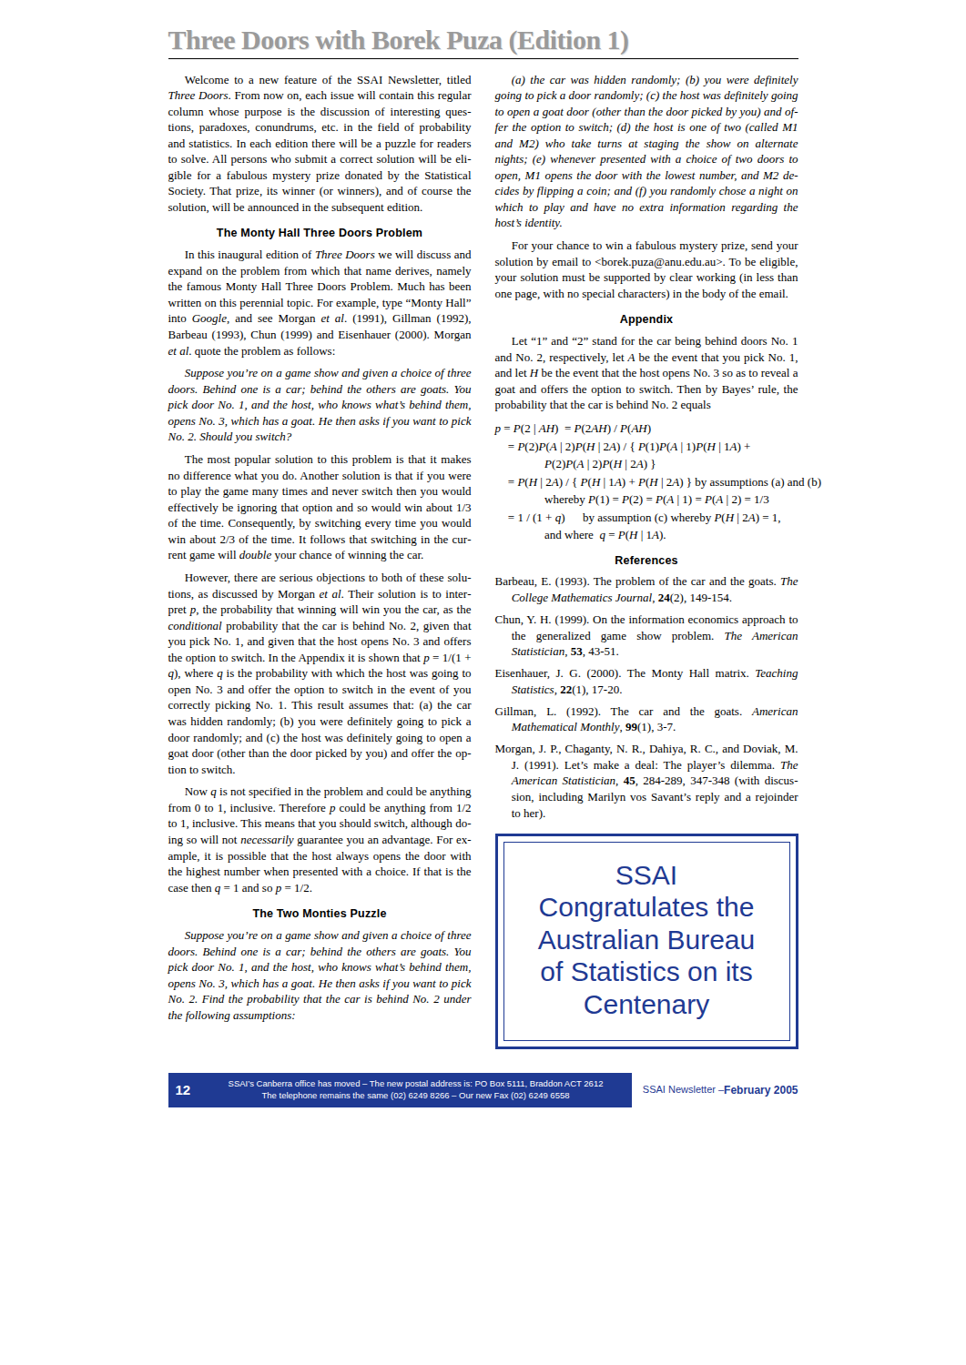Three Doors with Borek Puza (Edition 1)
Welcome to a new feature of the SSAI Newsletter, titled Three Doors. From now on, each issue will contain this regular column whose purpose is the discussion of interesting questions, paradoxes, conundrums, etc. in the field of probability and statistics. In each edition there will be a puzzle for readers to solve. All persons who submit a correct solution will be eligible for a fabulous mystery prize donated by the Statistical Society. That prize, its winner (or winners), and of course the solution, will be announced in the subsequent edition.
The Monty Hall Three Doors Problem
In this inaugural edition of Three Doors we will discuss and expand on the problem from which that name derives, namely the famous Monty Hall Three Doors Problem. Much has been written on this perennial topic. For example, type “Monty Hall” into Google, and see Morgan et al. (1991), Gillman (1992), Barbeau (1993), Chun (1999) and Eisenhauer (2000). Morgan et al. quote the problem as follows:
Suppose you’re on a game show and given a choice of three doors. Behind one is a car; behind the others are goats. You pick door No. 1, and the host, who knows what’s behind them, opens No. 3, which has a goat. He then asks if you want to pick No. 2. Should you switch?
The most popular solution to this problem is that it makes no difference what you do. Another solution is that if you were to play the game many times and never switch then you would effectively be ignoring that option and so would win about 1/3 of the time. Consequently, by switching every time you would win about 2/3 of the time. It follows that switching in the current game will double your chance of winning the car.
However, there are serious objections to both of these solutions, as discussed by Morgan et al. Their solution is to interpret p, the probability that winning will win you the car, as the conditional probability that the car is behind No. 2, given that you pick No. 1, and given that the host opens No. 3 and offers the option to switch. In the Appendix it is shown that p = 1/(1 + q), where q is the probability with which the host was going to open No. 3 and offer the option to switch in the event of you correctly picking No. 1. This result assumes that: (a) the car was hidden randomly; (b) you were definitely going to pick a door randomly; and (c) the host was definitely going to open a goat door (other than the door picked by you) and offer the option to switch.
Now q is not specified in the problem and could be anything from 0 to 1, inclusive. Therefore p could be anything from 1/2 to 1, inclusive. This means that you should switch, although doing so will not necessarily guarantee you an advantage. For example, it is possible that the host always opens the door with the highest number when presented with a choice. If that is the case then q = 1 and so p = 1/2.
The Two Monties Puzzle
Suppose you’re on a game show and given a choice of three doors. Behind one is a car; behind the others are goats. You pick door No. 1, and the host, who knows what’s behind them, opens No. 3, which has a goat. He then asks if you want to pick No. 2. Find the probability that the car is behind No. 2 under the following assumptions:
(a) the car was hidden randomly; (b) you were definitely going to pick a door randomly; (c) the host was definitely going to open a goat door (other than the door picked by you) and offer the option to switch; (d) the host is one of two (called M1 and M2) who take turns at staging the show on alternate nights; (e) whenever presented with a choice of two doors to open, M1 opens the door with the lowest number, and M2 decides by flipping a coin; and (f) you randomly chose a night on which to play and have no extra information regarding the host’s identity.
For your chance to win a fabulous mystery prize, send your solution by email to <borek.puza@anu.edu.au>. To be eligible, your solution must be supported by clear working (in less than one page, with no special characters) in the body of the email.
Appendix
Let “1” and “2” stand for the car being behind doors No. 1 and No. 2, respectively, let A be the event that you pick No. 1, and let H be the event that the host opens No. 3 so as to reveal a goat and offers the option to switch. Then by Bayes’ rule, the probability that the car is behind No. 2 equals
p = P(2 | AH) = P(2AH) / P(AH) = P(2)P(A | 2)P(H | 2A) / { P(1)P(A | 1)P(H | 1A) + P(2)P(A | 2)P(H | 2A) } = P(H | 2A) / { P(H | 1A) + P(H | 2A) } by assumptions (a) and (b) whereby P(1) = P(2) = P(A | 1) = P(A | 2) = 1/3 = 1 / (1 + q) by assumption (c) whereby P(H | 2A) = 1, and where q = P(H | 1A).
References
Barbeau, E. (1993). The problem of the car and the goats. The College Mathematics Journal, 24(2), 149-154.
Chun, Y. H. (1999). On the information economics approach to the generalized game show problem. The American Statistician, 53, 43-51.
Eisenhauer, J. G. (2000). The Monty Hall matrix. Teaching Statistics, 22(1), 17-20.
Gillman, L. (1992). The car and the goats. American Mathematical Monthly, 99(1), 3-7.
Morgan, J. P., Chaganty, N. R., Dahiya, R. C., and Doviak, M. J. (1991). Let’s make a deal: The player’s dilemma. The American Statistician, 45, 284-289, 347-348 (with discussion, including Marilyn vos Savant’s reply and a rejoinder to her).
SSAI Congratulates the Australian Bureau of Statistics on its Centenary
12
SSAI’s Canberra office has moved – The new postal address is: PO Box 5111, Braddon ACT 2612
The telephone remains the same (02) 6249 8266 – Our new Fax (02) 6249 6558
SSAI Newsletter – February 2005